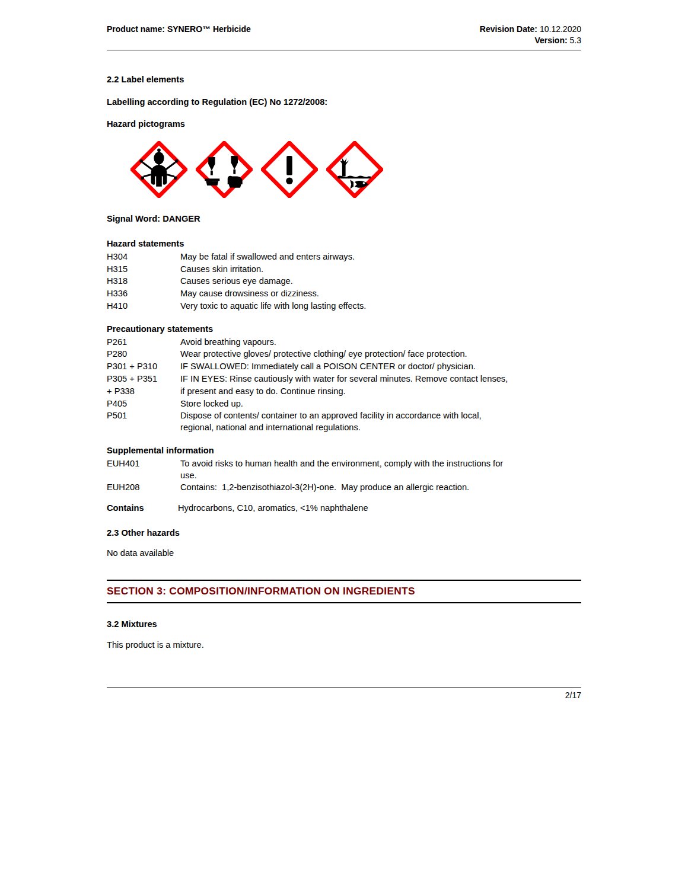Product name: SYNERO™ Herbicide
Revision Date: 10.12.2020
Version: 5.3
2.2 Label elements
Labelling according to Regulation (EC) No 1272/2008:
Hazard pictograms
Signal Word: DANGER
Hazard statements
| H304 | May be fatal if swallowed and enters airways. |
| H315 | Causes skin irritation. |
| H318 | Causes serious eye damage. |
| H336 | May cause drowsiness or dizziness. |
| H410 | Very toxic to aquatic life with long lasting effects. |
Precautionary statements
| P261 | Avoid breathing vapours. |
| P280 | Wear protective gloves/ protective clothing/ eye protection/ face protection. |
| P301 + P310 | IF SWALLOWED: Immediately call a POISON CENTER or doctor/ physician. |
| P305 + P351 | IF IN EYES: Rinse cautiously with water for several minutes. Remove contact lenses, |
| + P338 | if present and easy to do. Continue rinsing. |
| P405 | Store locked up. |
| P501 | Dispose of contents/ container to an approved facility in accordance with local, regional, national and international regulations. |
Supplemental information
| EUH401 | To avoid risks to human health and the environment, comply with the instructions for use. |
| EUH208 | Contains: 1,2-benzisothiazol-3(2H)-one. May produce an allergic reaction. |
Contains Hydrocarbons, C10, aromatics, <1% naphthalene
2.3 Other hazards
No data available
SECTION 3: COMPOSITION/INFORMATION ON INGREDIENTS
3.2 Mixtures
This product is a mixture.
2/17